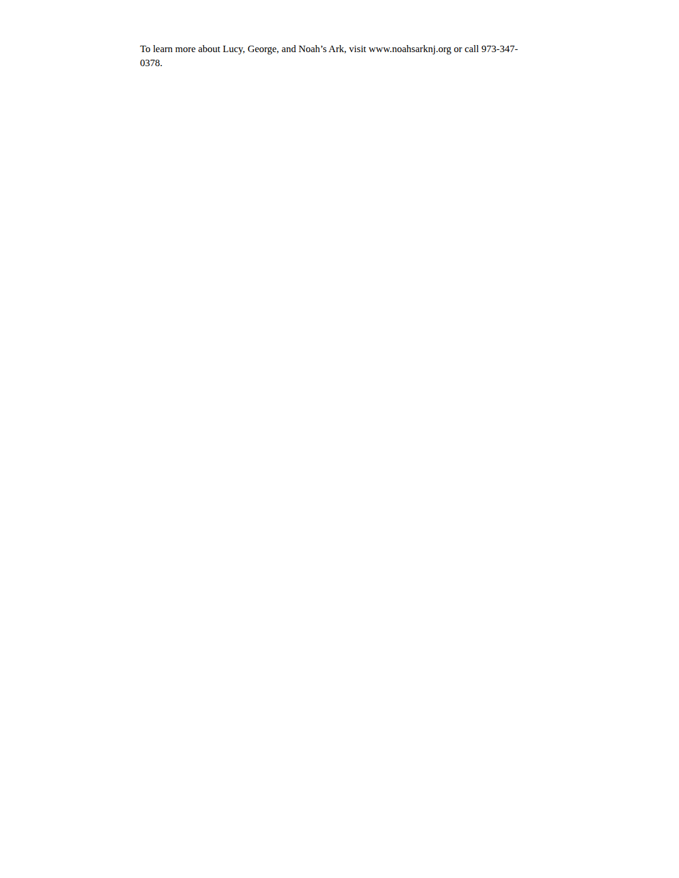To learn more about Lucy, George, and Noah’s Ark, visit www.noahsarknj.org or call 973-347-0378.